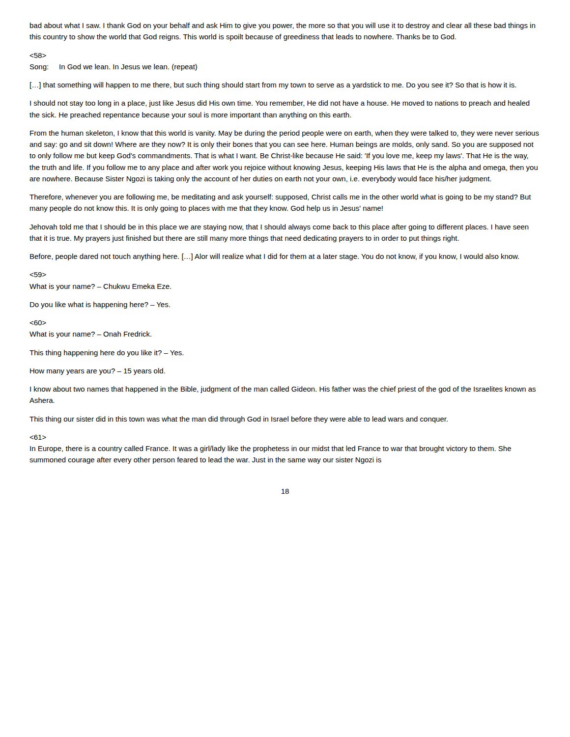bad about what I saw. I thank God on your behalf and ask Him to give you power, the more so that you will use it to destroy and clear all these bad things in this country to show the world that God reigns. This world is spoilt because of greediness that leads to nowhere. Thanks be to God.
<58>
Song: In God we lean. In Jesus we lean. (repeat)
[…] that something will happen to me there, but such thing should start from my town to serve as a yardstick to me. Do you see it? So that is how it is.
I should not stay too long in a place, just like Jesus did His own time. You remember, He did not have a house. He moved to nations to preach and healed the sick. He preached repentance because your soul is more important than anything on this earth.
From the human skeleton, I know that this world is vanity. May be during the period people were on earth, when they were talked to, they were never serious and say: go and sit down! Where are they now? It is only their bones that you can see here. Human beings are molds, only sand. So you are supposed not to only follow me but keep God's commandments. That is what I want. Be Christ-like because He said: 'If you love me, keep my laws'. That He is the way, the truth and life. If you follow me to any place and after work you rejoice without knowing Jesus, keeping His laws that He is the alpha and omega, then you are nowhere. Because Sister Ngozi is taking only the account of her duties on earth not your own, i.e. everybody would face his/her judgment.
Therefore, whenever you are following me, be meditating and ask yourself: supposed, Christ calls me in the other world what is going to be my stand? But many people do not know this. It is only going to places with me that they know. God help us in Jesus' name!
Jehovah told me that I should be in this place we are staying now, that I should always come back to this place after going to different places. I have seen that it is true. My prayers just finished but there are still many more things that need dedicating prayers to in order to put things right.
Before, people dared not touch anything here. […] Alor will realize what I did for them at a later stage. You do not know, if you know, I would also know.
<59>
What is your name? – Chukwu Emeka Eze.
Do you like what is happening here? – Yes.
<60>
What is your name? – Onah Fredrick.
This thing happening here do you like it? – Yes.
How many years are you? – 15 years old.
I know about two names that happened in the Bible, judgment of the man called Gideon. His father was the chief priest of the god of the Israelites known as Ashera.
This thing our sister did in this town was what the man did through God in Israel before they were able to lead wars and conquer.
<61>
In Europe, there is a country called France. It was a girl/lady like the prophetess in our midst that led France to war that brought victory to them. She summoned courage after every other person feared to lead the war. Just in the same way our sister Ngozi is
18